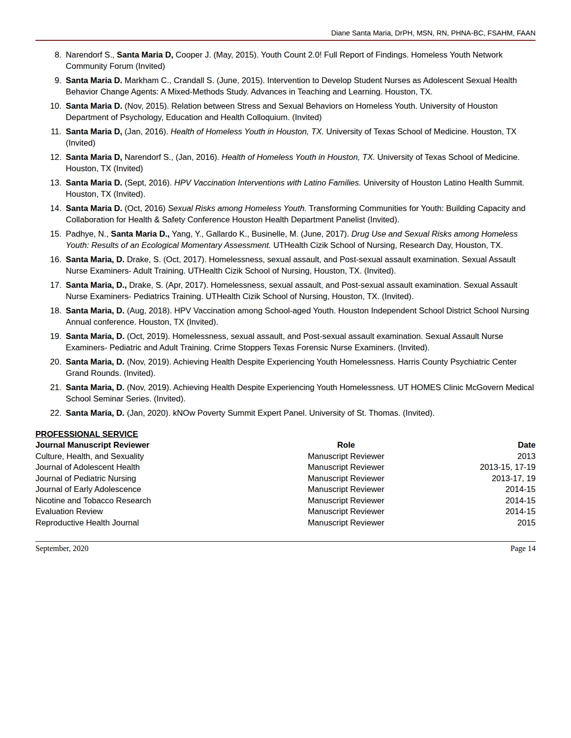Diane Santa Maria, DrPH, MSN, RN, PHNA-BC, FSAHM, FAAN
Narendorf S., Santa Maria D, Cooper J. (May, 2015). Youth Count 2.0! Full Report of Findings. Homeless Youth Network Community Forum (Invited)
Santa Maria D. Markham C., Crandall S. (June, 2015). Intervention to Develop Student Nurses as Adolescent Sexual Health Behavior Change Agents: A Mixed-Methods Study. Advances in Teaching and Learning. Houston, TX.
Santa Maria D. (Nov, 2015). Relation between Stress and Sexual Behaviors on Homeless Youth. University of Houston Department of Psychology, Education and Health Colloquium. (Invited)
Santa Maria D, (Jan, 2016). Health of Homeless Youth in Houston, TX. University of Texas School of Medicine. Houston, TX (Invited)
Santa Maria D, Narendorf S., (Jan, 2016). Health of Homeless Youth in Houston, TX. University of Texas School of Medicine. Houston, TX (Invited)
Santa Maria D. (Sept, 2016). HPV Vaccination Interventions with Latino Families. University of Houston Latino Health Summit. Houston, TX (Invited).
Santa Maria D. (Oct, 2016) Sexual Risks among Homeless Youth. Transforming Communities for Youth: Building Capacity and Collaboration for Health & Safety Conference Houston Health Department Panelist (Invited).
Padhye, N., Santa Maria D., Yang, Y., Gallardo K., Businelle, M. (June, 2017). Drug Use and Sexual Risks among Homeless Youth: Results of an Ecological Momentary Assessment. UTHealth Cizik School of Nursing, Research Day, Houston, TX.
Santa Maria, D. Drake, S. (Oct, 2017). Homelessness, sexual assault, and Post-sexual assault examination. Sexual Assault Nurse Examiners- Adult Training. UTHealth Cizik School of Nursing, Houston, TX. (Invited).
Santa Maria, D., Drake, S. (Apr, 2017). Homelessness, sexual assault, and Post-sexual assault examination. Sexual Assault Nurse Examiners- Pediatrics Training. UTHealth Cizik School of Nursing, Houston, TX. (Invited).
Santa Maria, D. (Aug, 2018). HPV Vaccination among School-aged Youth. Houston Independent School District School Nursing Annual conference. Houston, TX (Invited).
Santa Maria, D. (Oct, 2019). Homelessness, sexual assault, and Post-sexual assault examination. Sexual Assault Nurse Examiners- Pediatric and Adult Training. Crime Stoppers Texas Forensic Nurse Examiners. (Invited).
Santa Maria, D. (Nov, 2019). Achieving Health Despite Experiencing Youth Homelessness. Harris County Psychiatric Center Grand Rounds. (Invited).
Santa Maria, D. (Nov, 2019). Achieving Health Despite Experiencing Youth Homelessness. UT HOMES Clinic McGovern Medical School Seminar Series. (Invited).
Santa Maria, D. (Jan, 2020). kNOw Poverty Summit Expert Panel. University of St. Thomas. (Invited).
PROFESSIONAL SERVICE
| Journal Manuscript Reviewer | Role | Date |
| --- | --- | --- |
| Culture, Health, and Sexuality | Manuscript Reviewer | 2013 |
| Journal of Adolescent Health | Manuscript Reviewer | 2013-15, 17-19 |
| Journal of Pediatric Nursing | Manuscript Reviewer | 2013-17, 19 |
| Journal of Early Adolescence | Manuscript Reviewer | 2014-15 |
| Nicotine and Tobacco Research | Manuscript Reviewer | 2014-15 |
| Evaluation Review | Manuscript Reviewer | 2014-15 |
| Reproductive Health Journal | Manuscript Reviewer | 2015 |
September, 2020 Page 14